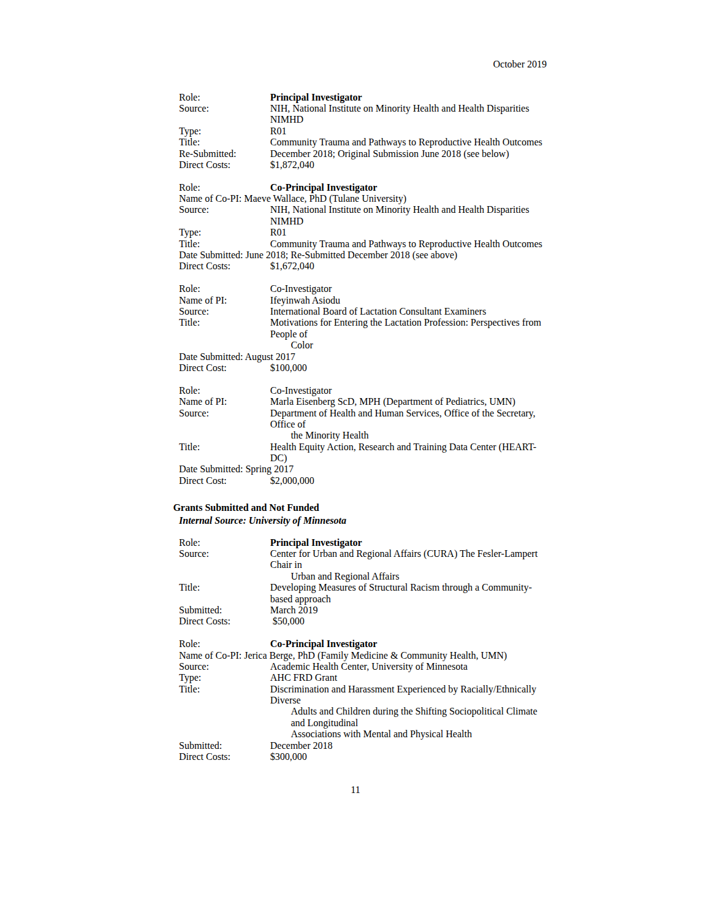October 2019
Role:
Principal Investigator
Source:
NIH, National Institute on Minority Health and Health Disparities NIMHD
Type:
R01
Title:
Community Trauma and Pathways to Reproductive Health Outcomes
Re-Submitted:
December 2018; Original Submission June 2018 (see below)
Direct Costs:
$1,872,040
Role:
Co-Principal Investigator
Name of Co-PI: Maeve Wallace, PhD (Tulane University)
Source:
NIH, National Institute on Minority Health and Health Disparities NIMHD
Type:
R01
Title:
Community Trauma and Pathways to Reproductive Health Outcomes
Date Submitted: June 2018; Re-Submitted December 2018 (see above)
Direct Costs:
$1,672,040
Role:
Co-Investigator
Name of PI:
Ifeyinwah Asiodu
Source:
International Board of Lactation Consultant Examiners
Title:
Motivations for Entering the Lactation Profession: Perspectives from People of Color
Date Submitted: August 2017
Direct Cost:
$100,000
Role:
Co-Investigator
Name of PI:
Marla Eisenberg ScD, MPH (Department of Pediatrics, UMN)
Source:
Department of Health and Human Services, Office of the Secretary, Office of the Minority Health
Title:
Health Equity Action, Research and Training Data Center (HEART-DC)
Date Submitted: Spring 2017
Direct Cost:
$2,000,000
Grants Submitted and Not Funded
Internal Source: University of Minnesota
Role:
Principal Investigator
Source:
Center for Urban and Regional Affairs (CURA) The Fesler-Lampert Chair in Urban and Regional Affairs
Title:
Developing Measures of Structural Racism through a Community- based approach
Submitted:
March 2019
Direct Costs:
$50,000
Role:
Co-Principal Investigator
Name of Co-PI: Jerica Berge, PhD (Family Medicine & Community Health, UMN)
Source:
Academic Health Center, University of Minnesota
Type:
AHC FRD Grant
Title:
Discrimination and Harassment Experienced by Racially/Ethnically Diverse Adults and Children during the Shifting Sociopolitical Climate and Longitudinal Associations with Mental and Physical Health
Submitted:
December 2018
Direct Costs:
$300,000
11